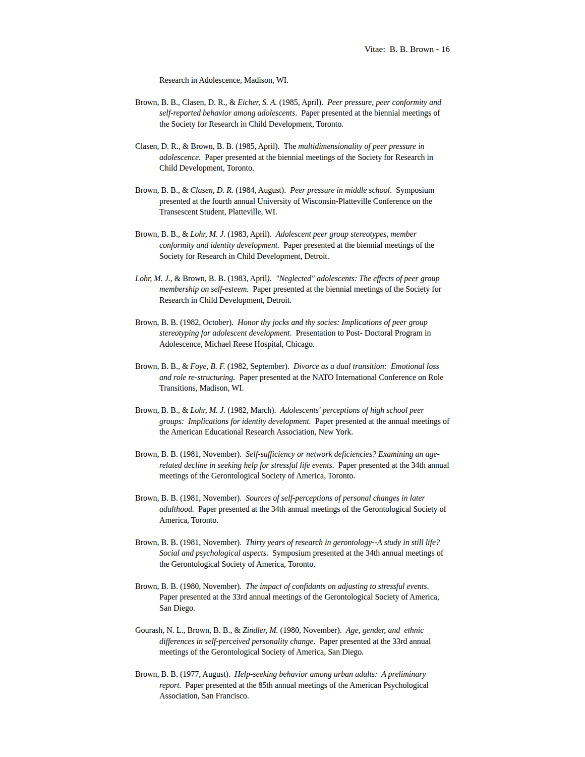Vitae: B. B. Brown - 16
Research in Adolescence, Madison, WI.
Brown, B. B., Clasen, D. R., & Eicher, S. A. (1985, April). Peer pressure, peer conformity and self-reported behavior among adolescents. Paper presented at the biennial meetings of the Society for Research in Child Development, Toronto.
Clasen, D. R., & Brown, B. B. (1985, April). The multidimensionality of peer pressure in adolescence. Paper presented at the biennial meetings of the Society for Research in Child Development, Toronto.
Brown, B. B., & Clasen, D. R. (1984, August). Peer pressure in middle school. Symposium presented at the fourth annual University of Wisconsin-Platteville Conference on the Transescent Student, Platteville, WI.
Brown, B. B., & Lohr, M. J. (1983, April). Adolescent peer group stereotypes, member conformity and identity development. Paper presented at the biennial meetings of the Society for Research in Child Development, Detroit.
Lohr, M. J., & Brown, B. B. (1983, April). "Neglected" adolescents: The effects of peer group membership on self-esteem. Paper presented at the biennial meetings of the Society for Research in Child Development, Detroit.
Brown, B. B. (1982, October). Honor thy jocks and thy socies: Implications of peer group stereotyping for adolescent development. Presentation to Post- Doctoral Program in Adolescence, Michael Reese Hospital, Chicago.
Brown, B. B., & Foye, B. F. (1982, September). Divorce as a dual transition: Emotional loss and role re-structuring. Paper presented at the NATO International Conference on Role Transitions, Madison, WI.
Brown, B. B., & Lohr, M. J. (1982, March). Adolescents' perceptions of high school peer groups: Implications for identity development. Paper presented at the annual meetings of the American Educational Research Association, New York.
Brown, B. B. (1981, November). Self-sufficiency or network deficiencies? Examining an age-related decline in seeking help for stressful life events. Paper presented at the 34th annual meetings of the Gerontological Society of America, Toronto.
Brown, B. B. (1981, November). Sources of self-perceptions of personal changes in later adulthood. Paper presented at the 34th annual meetings of the Gerontological Society of America, Toronto.
Brown, B. B. (1981, November). Thirty years of research in gerontology--A study in still life? Social and psychological aspects. Symposium presented at the 34th annual meetings of the Gerontological Society of America, Toronto.
Brown, B. B. (1980, November). The impact of confidants on adjusting to stressful events. Paper presented at the 33rd annual meetings of the Gerontological Society of America, San Diego.
Gourash, N. L., Brown, B. B., & Zindler, M. (1980, November). Age, gender, and ethnic differences in self-perceived personality change. Paper presented at the 33rd annual meetings of the Gerontological Society of America, San Diego.
Brown, B. B. (1977, August). Help-seeking behavior among urban adults: A preliminary report. Paper presented at the 85th annual meetings of the American Psychological Association, San Francisco.